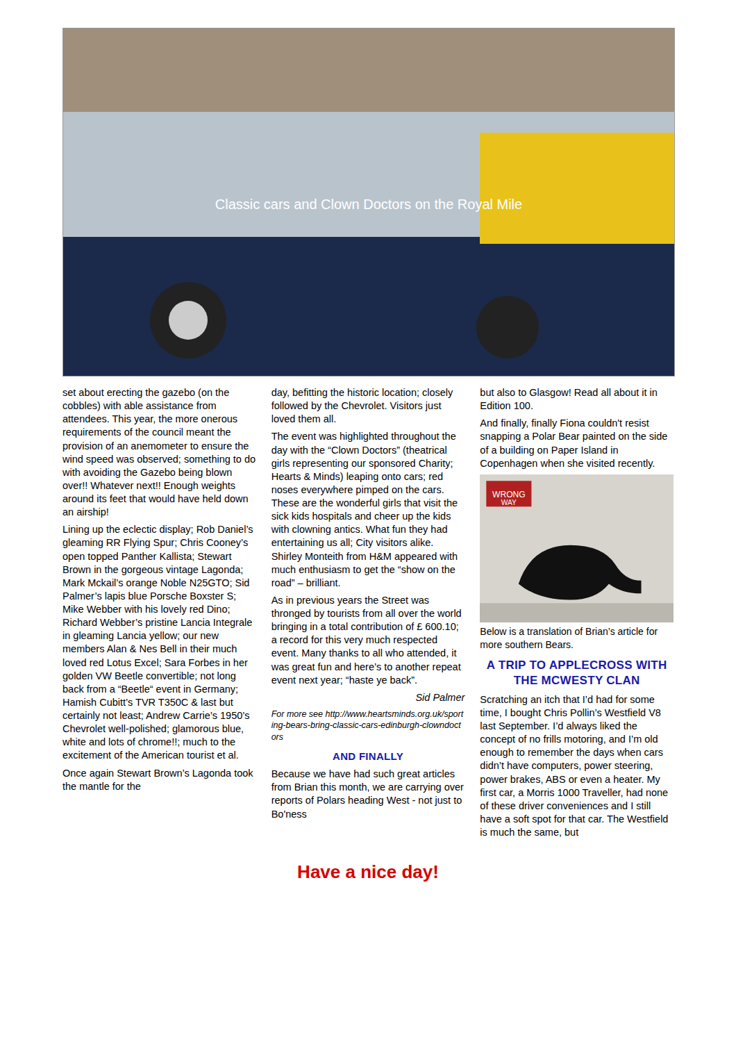set about erecting the gazebo (on the cobbles) with able assistance from attendees. This year, the more onerous requirements of the council meant the provision of an anemometer to ensure the wind speed was observed; something to do with avoiding the Gazebo being blown over!! Whatever next!! Enough weights around its feet that would have held down an airship!
Lining up the eclectic display; Rob Daniel’s gleaming RR Flying Spur; Chris Cooney’s open topped Panther Kallista; Stewart Brown in the gorgeous vintage Lagonda; Mark Mckail’s orange Noble N25GTO; Sid Palmer’s lapis blue Porsche Boxster S; Mike Webber with his lovely red Dino; Richard Webber’s pristine Lancia Integrale in gleaming Lancia yellow; our new members Alan & Nes Bell in their much loved red Lotus Excel; Sara Forbes in her golden VW Beetle convertible; not long back from a “Beetle“ event in Germany; Hamish Cubitt’s TVR T350C & last but certainly not least; Andrew Carrie’s 1950’s Chevrolet well-polished; glamorous blue, white and lots of chrome!!; much to the excitement of the American tourist et al.
Once again Stewart Brown’s Lagonda took the mantle for the
day, befitting the historic location; closely followed by the Chevrolet. Visitors just loved them all.
The event was highlighted throughout the day with the “Clown Doctors” (theatrical girls representing our sponsored Charity; Hearts & Minds) leaping onto cars; red noses everywhere pimped on the cars. These are the wonderful girls that visit the sick kids hospitals and cheer up the kids with clowning antics. What fun they had entertaining us all; City visitors alike. Shirley Monteith from H&M appeared with much enthusiasm to get the “show on the road” – brilliant.
As in previous years the Street was thronged by tourists from all over the world bringing in a total contribution of £ 600.10; a record for this very much respected event. Many thanks to all who attended, it was great fun and here’s to another repeat event next year; “haste ye back”.
Sid Palmer
For more see http://www.heartsminds.org.uk/sporting-bears-bring-classic-cars-edinburgh-clowndoctors
AND FINALLY
Because we have had such great articles from Brian this month, we are carrying over reports of Polars heading West - not just to Bo'ness
but also to Glasgow! Read all about it in Edition 100.
And finally, finally Fiona couldn't resist snapping a Polar Bear painted on the side of a building on Paper Island in Copenhagen when she visited recently.
Below is a translation of Brian’s article for more southern Bears.
A TRIP TO APPLECROSS WITH THE MCWESTY CLAN
Scratching an itch that I’d had for some time, I bought Chris Pollin’s Westfield V8 last September. I’d always liked the concept of no frills motoring, and I’m old enough to remember the days when cars didn’t have computers, power steering, power brakes, ABS or even a heater. My first car, a Morris 1000 Traveller, had none of these driver conveniences and I still have a soft spot for that car. The Westfield is much the same, but
Have a nice day!